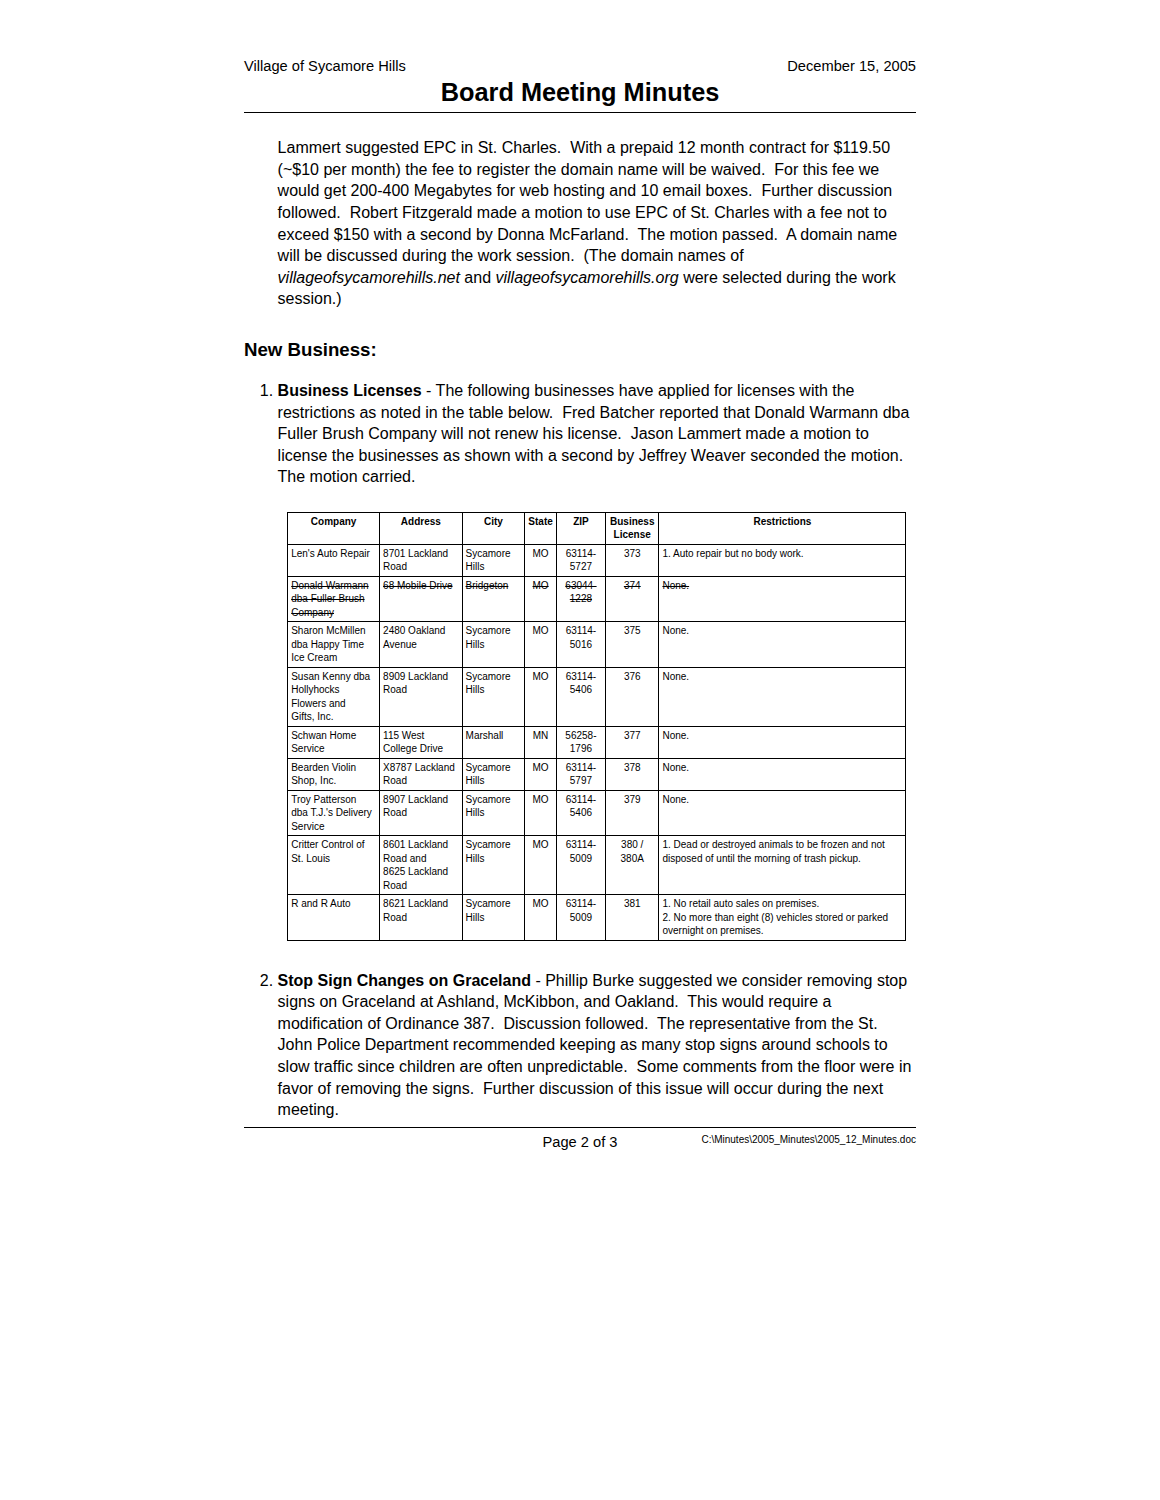Village of Sycamore Hills
December 15, 2005
Board Meeting Minutes
Lammert suggested EPC in St. Charles. With a prepaid 12 month contract for $119.50 (~$10 per month) the fee to register the domain name will be waived. For this fee we would get 200-400 Megabytes for web hosting and 10 email boxes. Further discussion followed. Robert Fitzgerald made a motion to use EPC of St. Charles with a fee not to exceed $150 with a second by Donna McFarland. The motion passed. A domain name will be discussed during the work session. (The domain names of villageofsycamorehills.net and villageofsycamorehills.org were selected during the work session.)
New Business:
Business Licenses - The following businesses have applied for licenses with the restrictions as noted in the table below. Fred Batcher reported that Donald Warmann dba Fuller Brush Company will not renew his license. Jason Lammert made a motion to license the businesses as shown with a second by Jeffrey Weaver seconded the motion. The motion carried.
| Company | Address | City | State | ZIP | Business License | Restrictions |
| --- | --- | --- | --- | --- | --- | --- |
| Len's Auto Repair | 8701 Lackland Road | Sycamore Hills | MO | 63114-5727 | 373 | 1. Auto repair but no body work. |
| Donald Warmann dba Fuller Brush Company | 68 Mobile Drive | Bridgeton | MO | 63044-1228 | 374 | None. |
| Sharon McMillen dba Happy Time Ice Cream | 2480 Oakland Avenue | Sycamore Hills | MO | 63114-5016 | 375 | None. |
| Susan Kenny dba Hollyhocks Flowers and Gifts, Inc. | 8909 Lackland Road | Sycamore Hills | MO | 63114-5406 | 376 | None. |
| Schwan Home Service | 115 West College Drive | Marshall | MN | 56258-1796 | 377 | None. |
| Bearden Violin Shop, Inc. | X8787 Lackland Road | Sycamore Hills | MO | 63114-5797 | 378 | None. |
| Troy Patterson dba T.J.'s Delivery Service | 8907 Lackland Road | Sycamore Hills | MO | 63114-5406 | 379 | None. |
| Critter Control of St. Louis | 8601 Lackland Road and 8625 Lackland Road | Sycamore Hills | MO | 63114-5009 | 380 / 380A | 1. Dead or destroyed animals to be frozen and not disposed of until the morning of trash pickup. |
| R and R Auto | 8621 Lackland Road | Sycamore Hills | MO | 63114-5009 | 381 | 1. No retail auto sales on premises. 2. No more than eight (8) vehicles stored or parked overnight on premises. |
Stop Sign Changes on Graceland - Phillip Burke suggested we consider removing stop signs on Graceland at Ashland, McKibbon, and Oakland. This would require a modification of Ordinance 387. Discussion followed. The representative from the St. John Police Department recommended keeping as many stop signs around schools to slow traffic since children are often unpredictable. Some comments from the floor were in favor of removing the signs. Further discussion of this issue will occur during the next meeting.
Page 2 of 3 C:\Minutes\2005_Minutes\2005_12_Minutes.doc